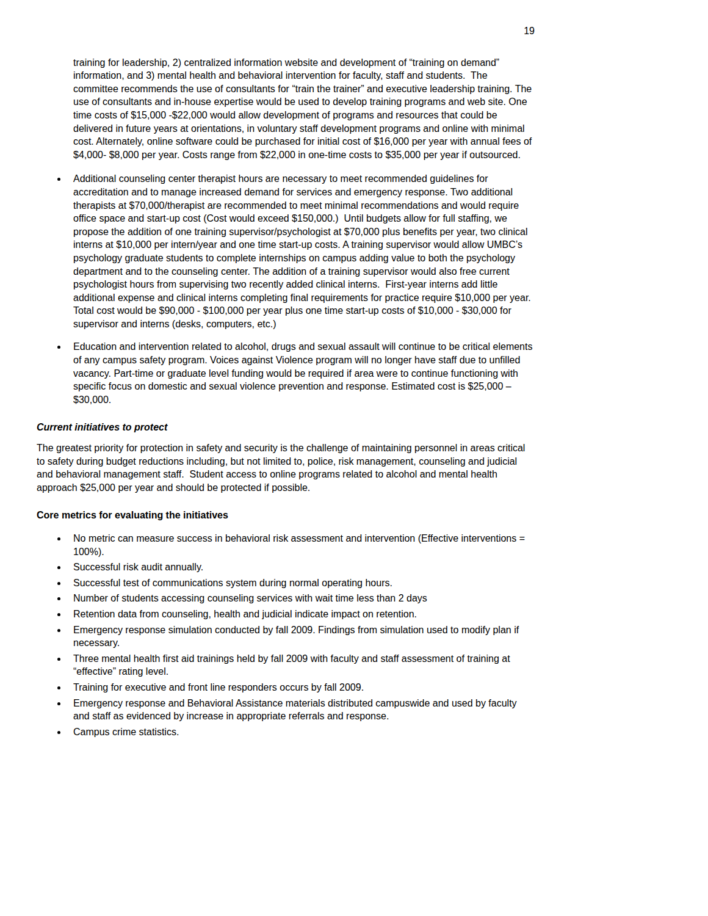19
training for leadership, 2) centralized information website and development of “training on demand” information, and 3) mental health and behavioral intervention for faculty, staff and students. The committee recommends the use of consultants for “train the trainer” and executive leadership training. The use of consultants and in-house expertise would be used to develop training programs and web site. One time costs of $15,000 -$22,000 would allow development of programs and resources that could be delivered in future years at orientations, in voluntary staff development programs and online with minimal cost. Alternately, online software could be purchased for initial cost of $16,000 per year with annual fees of $4,000- $8,000 per year. Costs range from $22,000 in one-time costs to $35,000 per year if outsourced.
Additional counseling center therapist hours are necessary to meet recommended guidelines for accreditation and to manage increased demand for services and emergency response. Two additional therapists at $70,000/therapist are recommended to meet minimal recommendations and would require office space and start-up cost (Cost would exceed $150,000.) Until budgets allow for full staffing, we propose the addition of one training supervisor/psychologist at $70,000 plus benefits per year, two clinical interns at $10,000 per intern/year and one time start-up costs. A training supervisor would allow UMBC’s psychology graduate students to complete internships on campus adding value to both the psychology department and to the counseling center. The addition of a training supervisor would also free current psychologist hours from supervising two recently added clinical interns. First-year interns add little additional expense and clinical interns completing final requirements for practice require $10,000 per year. Total cost would be $90,000 - $100,000 per year plus one time start-up costs of $10,000 - $30,000 for supervisor and interns (desks, computers, etc.)
Education and intervention related to alcohol, drugs and sexual assault will continue to be critical elements of any campus safety program. Voices against Violence program will no longer have staff due to unfilled vacancy. Part-time or graduate level funding would be required if area were to continue functioning with specific focus on domestic and sexual violence prevention and response. Estimated cost is $25,000 – $30,000.
Current initiatives to protect
The greatest priority for protection in safety and security is the challenge of maintaining personnel in areas critical to safety during budget reductions including, but not limited to, police, risk management, counseling and judicial and behavioral management staff. Student access to online programs related to alcohol and mental health approach $25,000 per year and should be protected if possible.
Core metrics for evaluating the initiatives
No metric can measure success in behavioral risk assessment and intervention (Effective interventions = 100%).
Successful risk audit annually.
Successful test of communications system during normal operating hours.
Number of students accessing counseling services with wait time less than 2 days
Retention data from counseling, health and judicial indicate impact on retention.
Emergency response simulation conducted by fall 2009. Findings from simulation used to modify plan if necessary.
Three mental health first aid trainings held by fall 2009 with faculty and staff assessment of training at “effective” rating level.
Training for executive and front line responders occurs by fall 2009.
Emergency response and Behavioral Assistance materials distributed campuswide and used by faculty and staff as evidenced by increase in appropriate referrals and response.
Campus crime statistics.